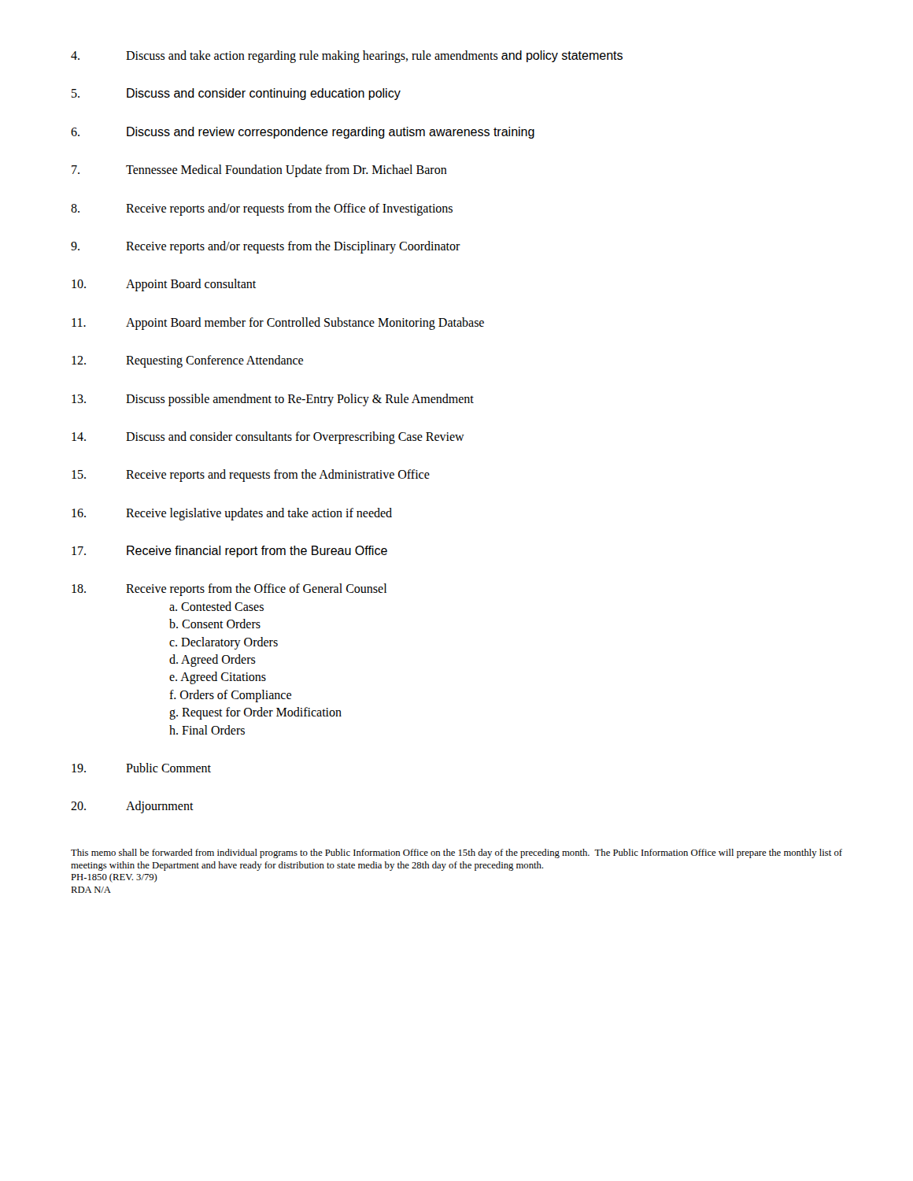4. Discuss and take action regarding rule making hearings, rule amendments and policy statements
5. Discuss and consider continuing education policy
6. Discuss and review correspondence regarding autism awareness training
7. Tennessee Medical Foundation Update from Dr. Michael Baron
8. Receive reports and/or requests from the Office of Investigations
9. Receive reports and/or requests from the Disciplinary Coordinator
10. Appoint Board consultant
11. Appoint Board member for Controlled Substance Monitoring Database
12. Requesting Conference Attendance
13. Discuss possible amendment to Re-Entry Policy & Rule Amendment
14. Discuss and consider consultants for Overprescribing Case Review
15. Receive reports and requests from the Administrative Office
16. Receive legislative updates and take action if needed
17. Receive financial report from the Bureau Office
18. Receive reports from the Office of General Counsel
a. Contested Cases
b. Consent Orders
c. Declaratory Orders
d. Agreed Orders
e. Agreed Citations
f. Orders of Compliance
g. Request for Order Modification
h. Final Orders
19. Public Comment
20. Adjournment
This memo shall be forwarded from individual programs to the Public Information Office on the 15th day of the preceding month. The Public Information Office will prepare the monthly list of meetings within the Department and have ready for distribution to state media by the 28th day of the preceding month.
PH-1850 (REV. 3/79)
RDA N/A